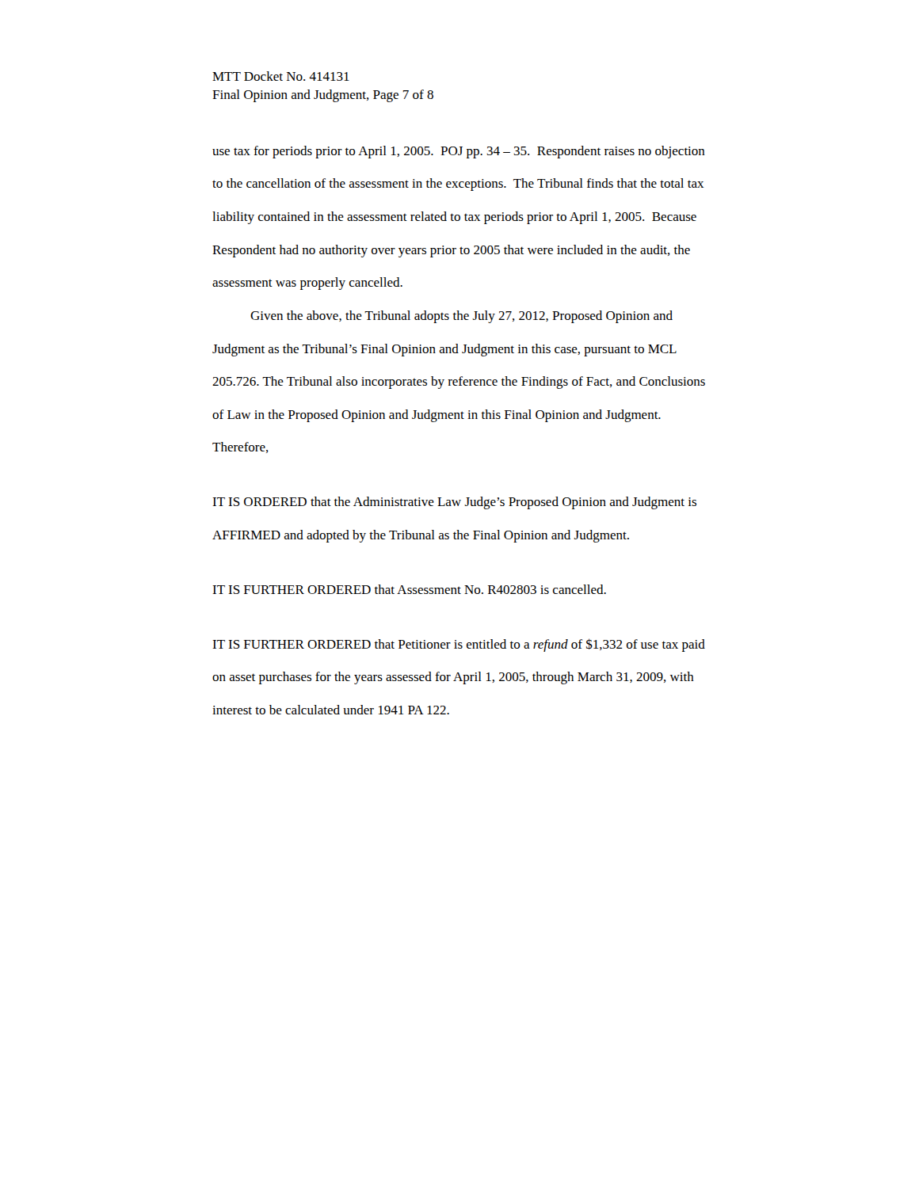MTT Docket No. 414131
Final Opinion and Judgment, Page 7 of 8
use tax for periods prior to April 1, 2005. POJ pp. 34 – 35. Respondent raises no objection to the cancellation of the assessment in the exceptions. The Tribunal finds that the total tax liability contained in the assessment related to tax periods prior to April 1, 2005. Because Respondent had no authority over years prior to 2005 that were included in the audit, the assessment was properly cancelled.
Given the above, the Tribunal adopts the July 27, 2012, Proposed Opinion and Judgment as the Tribunal’s Final Opinion and Judgment in this case, pursuant to MCL 205.726. The Tribunal also incorporates by reference the Findings of Fact, and Conclusions of Law in the Proposed Opinion and Judgment in this Final Opinion and Judgment. Therefore,
IT IS ORDERED that the Administrative Law Judge’s Proposed Opinion and Judgment is AFFIRMED and adopted by the Tribunal as the Final Opinion and Judgment.
IT IS FURTHER ORDERED that Assessment No. R402803 is cancelled.
IT IS FURTHER ORDERED that Petitioner is entitled to a refund of $1,332 of use tax paid on asset purchases for the years assessed for April 1, 2005, through March 31, 2009, with interest to be calculated under 1941 PA 122.